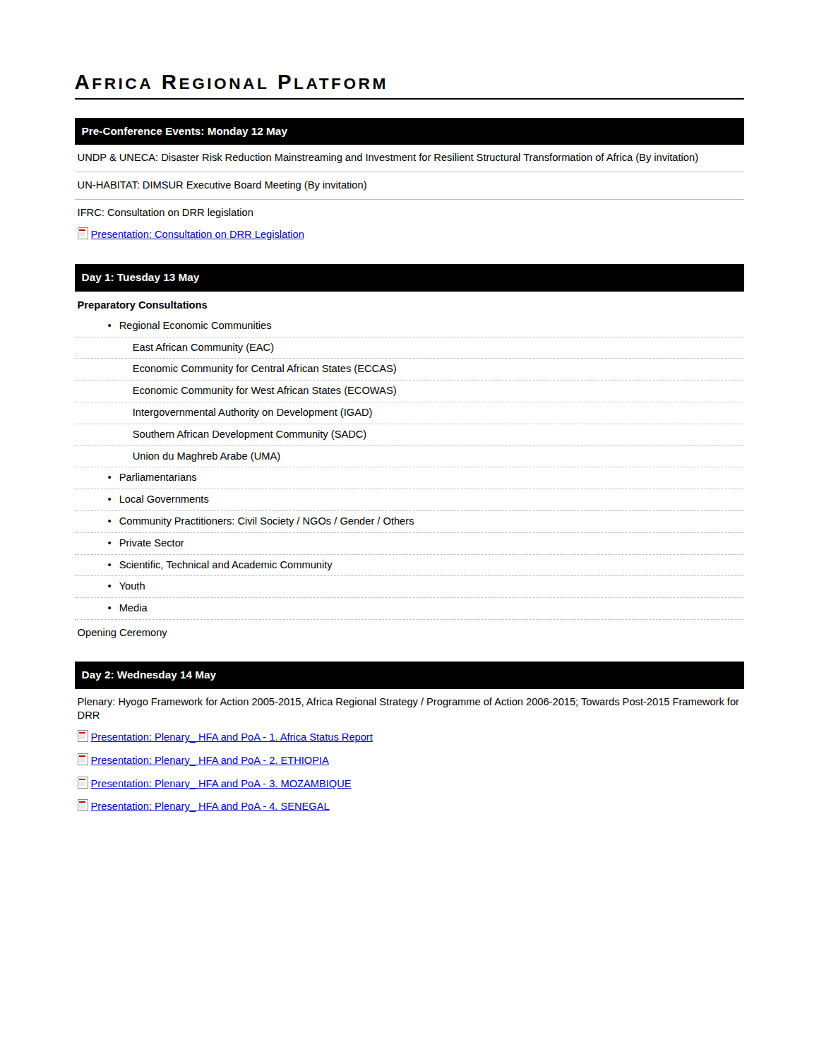AFRICA REGIONAL PLATFORM
Pre-Conference Events: Monday 12 May
UNDP & UNECA: Disaster Risk Reduction Mainstreaming and Investment for Resilient Structural Transformation of Africa (By invitation)
UN-HABITAT: DIMSUR Executive Board Meeting (By invitation)
IFRC: Consultation on DRR legislation
Presentation: Consultation on DRR Legislation
Day 1: Tuesday 13 May
Preparatory Consultations
Regional Economic Communities
East African Community (EAC)
Economic Community for Central African States (ECCAS)
Economic Community for West African States (ECOWAS)
Intergovernmental Authority on Development (IGAD)
Southern African Development Community (SADC)
Union du Maghreb Arabe (UMA)
Parliamentarians
Local Governments
Community Practitioners: Civil Society / NGOs / Gender / Others
Private Sector
Scientific, Technical and Academic Community
Youth
Media
Opening Ceremony
Day 2: Wednesday 14 May
Plenary: Hyogo Framework for Action 2005-2015, Africa Regional Strategy / Programme of Action 2006-2015; Towards Post-2015 Framework for DRR
Presentation: Plenary_ HFA and PoA - 1. Africa Status Report
Presentation: Plenary_ HFA and PoA - 2. ETHIOPIA
Presentation: Plenary_ HFA and PoA - 3. MOZAMBIQUE
Presentation: Plenary_ HFA and PoA - 4. SENEGAL